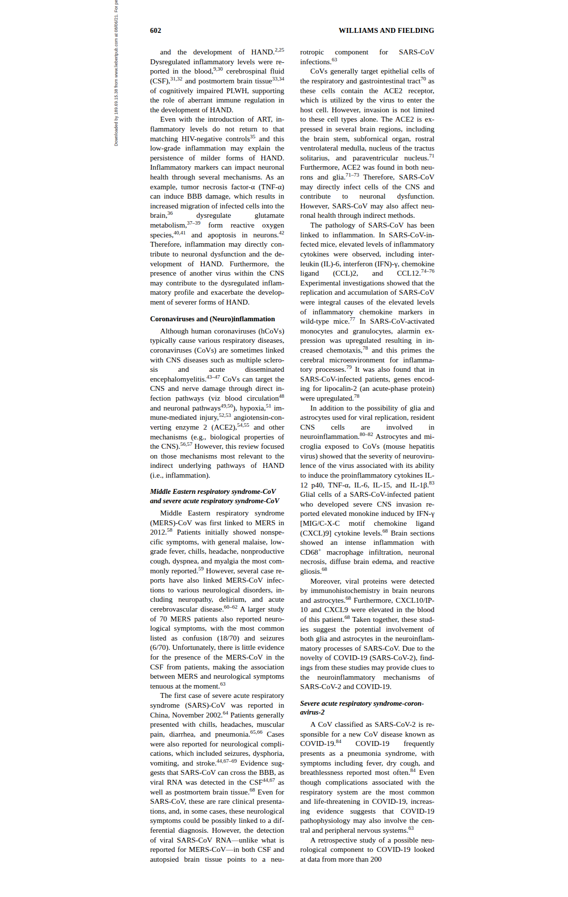Downloaded by 189.69.15.38 from www.liebertpub.com at 08/06/21. For personal use only.
602 WILLIAMS AND FIELDING
and the development of HAND.2,25 Dysregulated inflammatory levels were reported in the blood,9,30 cerebrospinal fluid (CSF),31,32 and postmortem brain tissue33,34 of cognitively impaired PLWH, supporting the role of aberrant immune regulation in the development of HAND.
Even with the introduction of ART, inflammatory levels do not return to that matching HIV-negative controls35 and this low-grade inflammation may explain the persistence of milder forms of HAND. Inflammatory markers can impact neuronal health through several mechanisms. As an example, tumor necrosis factor-α (TNF-α) can induce BBB damage, which results in increased migration of infected cells into the brain,36 dysregulate glutamate metabolism,37–39 form reactive oxygen species,40,41 and apoptosis in neurons.42 Therefore, inflammation may directly contribute to neuronal dysfunction and the development of HAND. Furthermore, the presence of another virus within the CNS may contribute to the dysregulated inflammatory profile and exacerbate the development of severer forms of HAND.
Coronaviruses and (Neuro)inflammation
Although human coronaviruses (hCoVs) typically cause various respiratory diseases, coronaviruses (CoVs) are sometimes linked with CNS diseases such as multiple sclerosis and acute disseminated encephalomyelitis.43–47 CoVs can target the CNS and nerve damage through direct infection pathways (viz blood circulation48 and neuronal pathways49,50), hypoxia,51 immune-mediated injury,52,53 angiotensin-converting enzyme 2 (ACE2),54,55 and other mechanisms (e.g., biological properties of the CNS).56,57 However, this review focused on those mechanisms most relevant to the indirect underlying pathways of HAND (i.e., inflammation).
Middle Eastern respiratory syndrome-CoV and severe acute respiratory syndrome-CoV
Middle Eastern respiratory syndrome (MERS)-CoV was first linked to MERS in 2012.58 Patients initially showed nonspecific symptoms, with general malaise, low-grade fever, chills, headache, nonproductive cough, dyspnea, and myalgia the most commonly reported.59 However, several case reports have also linked MERS-CoV infections to various neurological disorders, including neuropathy, delirium, and acute cerebrovascular disease.60–62 A larger study of 70 MERS patients also reported neurological symptoms, with the most common listed as confusion (18/70) and seizures (6/70). Unfortunately, there is little evidence for the presence of the MERS-CoV in the CSF from patients, making the association between MERS and neurological symptoms tenuous at the moment.63
The first case of severe acute respiratory syndrome (SARS)-CoV was reported in China, November 2002.64 Patients generally presented with chills, headaches, muscular pain, diarrhea, and pneumonia.65,66 Cases were also reported for neurological complications, which included seizures, dysphoria, vomiting, and stroke.44,67–69 Evidence suggests that SARS-CoV can cross the BBB, as viral RNA was detected in the CSF44,67 as well as postmortem brain tissue.68 Even for SARS-CoV, these are rare clinical presentations, and, in some cases, these neurological symptoms could be possibly linked to a differential diagnosis. However, the detection of viral SARS-CoV RNA—unlike what is reported for MERS-CoV—in both CSF and autopsied brain tissue points to a neurotropic component for SARS-CoV infections.63
CoVs generally target epithelial cells of the respiratory and gastrointestinal tract70 as these cells contain the ACE2 receptor, which is utilized by the virus to enter the host cell. However, invasion is not limited to these cell types alone. The ACE2 is expressed in several brain regions, including the brain stem, subfornical organ, rostral ventrolateral medulla, nucleus of the tractus solitarius, and paraventricular nucleus.71 Furthermore, ACE2 was found in both neurons and glia.71–73 Therefore, SARS-CoV may directly infect cells of the CNS and contribute to neuronal dysfunction. However, SARS-CoV may also affect neuronal health through indirect methods.
The pathology of SARS-CoV has been linked to inflammation. In SARS-CoV-infected mice, elevated levels of inflammatory cytokines were observed, including interleukin (IL)-6, interferon (IFN)-γ, chemokine ligand (CCL)2, and CCL12.74–76 Experimental investigations showed that the replication and accumulation of SARS-CoV were integral causes of the elevated levels of inflammatory chemokine markers in wild-type mice.77 In SARS-CoV-activated monocytes and granulocytes, alarmin expression was upregulated resulting in increased chemotaxis,78 and this primes the cerebral microenvironment for inflammatory processes.79 It was also found that in SARS-CoV-infected patients, genes encoding for lipocalin-2 (an acute-phase protein) were upregulated.78
In addition to the possibility of glia and astrocytes used for viral replication, resident CNS cells are involved in neuroinflammation.80–82 Astrocytes and microglia exposed to CoVs (mouse hepatitis virus) showed that the severity of neurovirulence of the virus associated with its ability to induce the proinflammatory cytokines IL-12 p40, TNF-α, IL-6, IL-15, and IL-1β.83 Glial cells of a SARS-CoV-infected patient who developed severe CNS invasion reported elevated monokine induced by IFN-γ [MIG/C-X-C motif chemokine ligand (CXCL)9] cytokine levels.68 Brain sections showed an intense inflammation with CD68+ macrophage infiltration, neuronal necrosis, diffuse brain edema, and reactive gliosis.68
Moreover, viral proteins were detected by immunohistochemistry in brain neurons and astrocytes.68 Furthermore, CXCL10/IP-10 and CXCL9 were elevated in the blood of this patient.68 Taken together, these studies suggest the potential involvement of both glia and astrocytes in the neuroinflammatory processes of SARS-CoV. Due to the novelty of COVID-19 (SARS-CoV-2), findings from these studies may provide clues to the neuroinflammatory mechanisms of SARS-CoV-2 and COVID-19.
Severe acute respiratory syndrome-coronavirus-2
A CoV classified as SARS-CoV-2 is responsible for a new CoV disease known as COVID-19.84 COVID-19 frequently presents as a pneumonia syndrome, with symptoms including fever, dry cough, and breathlessness reported most often.84 Even though complications associated with the respiratory system are the most common and life-threatening in COVID-19, increasing evidence suggests that COVID-19 pathophysiology may also involve the central and peripheral nervous systems.63
A retrospective study of a possible neurological component to COVID-19 looked at data from more than 200